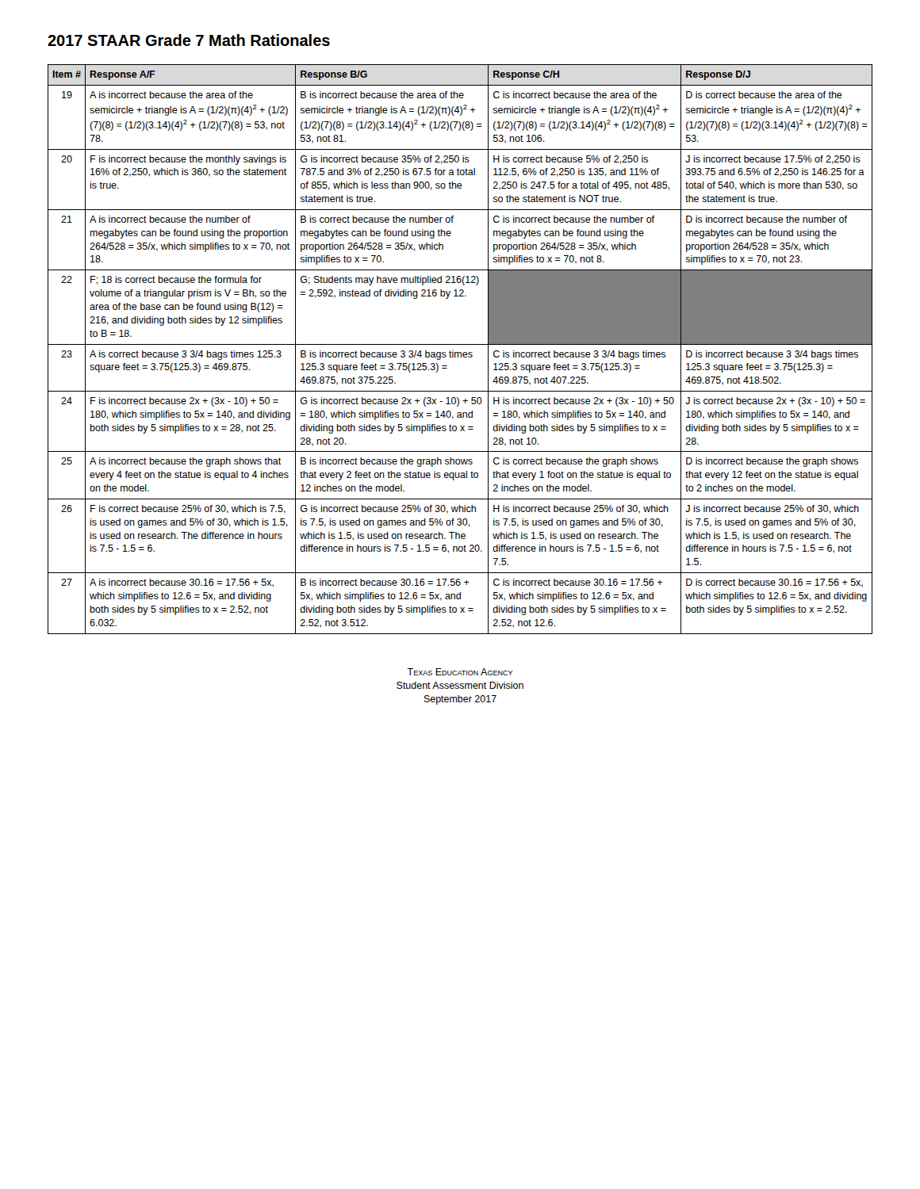2017 STAAR Grade 7 Math Rationales
| Item # | Response A/F | Response B/G | Response C/H | Response D/J |
| --- | --- | --- | --- | --- |
| 19 | A is incorrect because the area of the semicircle + triangle is A = (1/2)(π)(4) 2 + (1/2)(7)(8) ≈ (1/2)(3.14)(4) 2 + (1/2)(7)(8) = 53, not 78. | B is incorrect because the area of the semicircle + triangle is A = (1/2)(π)(4) 2 + (1/2)(7)(8) ≈ (1/2)(3.14)(4) 2 + (1/2)(7)(8) = 53, not 81. | C is incorrect because the area of the semicircle + triangle is A = (1/2)(π)(4) 2 + (1/2)(7)(8) ≈ (1/2)(3.14)(4) 2 + (1/2)(7)(8) = 53, not 106. | D is correct because the area of the semicircle + triangle is A = (1/2)(π)(4) 2 + (1/2)(7)(8) ≈ (1/2)(3.14)(4) 2 + (1/2)(7)(8) = 53. |
| 20 | F is incorrect because the monthly savings is 16% of 2,250, which is 360, so the statement is true. | G is incorrect because 35% of 2,250 is 787.5 and 3% of 2,250 is 67.5 for a total of 855, which is less than 900, so the statement is true. | H is correct because 5% of 2,250 is 112.5, 6% of 2,250 is 135, and 11% of 2,250 is 247.5 for a total of 495, not 485, so the statement is NOT true. | J is incorrect because 17.5% of 2,250 is 393.75 and 6.5% of 2,250 is 146.25 for a total of 540, which is more than 530, so the statement is true. |
| 21 | A is incorrect because the number of megabytes can be found using the proportion 264/528 = 35/x, which simplifies to x = 70, not 18. | B is correct because the number of megabytes can be found using the proportion 264/528 = 35/x, which simplifies to x = 70. | C is incorrect because the number of megabytes can be found using the proportion 264/528 = 35/x, which simplifies to x = 70, not 8. | D is incorrect because the number of megabytes can be found using the proportion 264/528 = 35/x, which simplifies to x = 70, not 23. |
| 22 | F; 18 is correct because the formula for volume of a triangular prism is V = Bh, so the area of the base can be found using B(12) = 216, and dividing both sides by 12 simplifies to B = 18. | G; Students may have multiplied 216(12) = 2,592, instead of dividing 216 by 12. | | |
| 23 | A is correct because 3 3/4 bags times 125.3 square feet = 3.75(125.3) = 469.875. | B is incorrect because 3 3/4 bags times 125.3 square feet = 3.75(125.3) = 469.875, not 375.225. | C is incorrect because 3 3/4 bags times 125.3 square feet = 3.75(125.3) = 469.875, not 407.225. | D is incorrect because 3 3/4 bags times 125.3 square feet = 3.75(125.3) = 469.875, not 418.502. |
| 24 | F is incorrect because 2x + (3x - 10) + 50 = 180, which simplifies to 5x = 140, and dividing both sides by 5 simplifies to x = 28, not 25. | G is incorrect because 2x + (3x - 10) + 50 = 180, which simplifies to 5x = 140, and dividing both sides by 5 simplifies to x = 28, not 20. | H is incorrect because 2x + (3x - 10) + 50 = 180, which simplifies to 5x = 140, and dividing both sides by 5 simplifies to x = 28, not 10. | J is correct because 2x + (3x - 10) + 50 = 180, which simplifies to 5x = 140, and dividing both sides by 5 simplifies to x = 28. |
| 25 | A is incorrect because the graph shows that every 4 feet on the statue is equal to 4 inches on the model. | B is incorrect because the graph shows that every 2 feet on the statue is equal to 12 inches on the model. | C is correct because the graph shows that every 1 foot on the statue is equal to 2 inches on the model. | D is incorrect because the graph shows that every 12 feet on the statue is equal to 2 inches on the model. |
| 26 | F is correct because 25% of 30, which is 7.5, is used on games and 5% of 30, which is 1.5, is used on research. The difference in hours is 7.5 - 1.5 = 6. | G is incorrect because 25% of 30, which is 7.5, is used on games and 5% of 30, which is 1.5, is used on research. The difference in hours is 7.5 - 1.5 = 6, not 20. | H is incorrect because 25% of 30, which is 7.5, is used on games and 5% of 30, which is 1.5, is used on research. The difference in hours is 7.5 - 1.5 = 6, not 7.5. | J is incorrect because 25% of 30, which is 7.5, is used on games and 5% of 30, which is 1.5, is used on research. The difference in hours is 7.5 - 1.5 = 6, not 1.5. |
| 27 | A is incorrect because 30.16 = 17.56 + 5x, which simplifies to 12.6 = 5x, and dividing both sides by 5 simplifies to x = 2.52, not 6.032. | B is incorrect because 30.16 = 17.56 + 5x, which simplifies to 12.6 = 5x, and dividing both sides by 5 simplifies to x = 2.52, not 3.512. | C is incorrect because 30.16 = 17.56 + 5x, which simplifies to 12.6 = 5x, and dividing both sides by 5 simplifies to x = 2.52, not 12.6. | D is correct because 30.16 = 17.56 + 5x, which simplifies to 12.6 = 5x, and dividing both sides by 5 simplifies to x = 2.52. |
Texas Education Agency
Student Assessment Division
September 2017